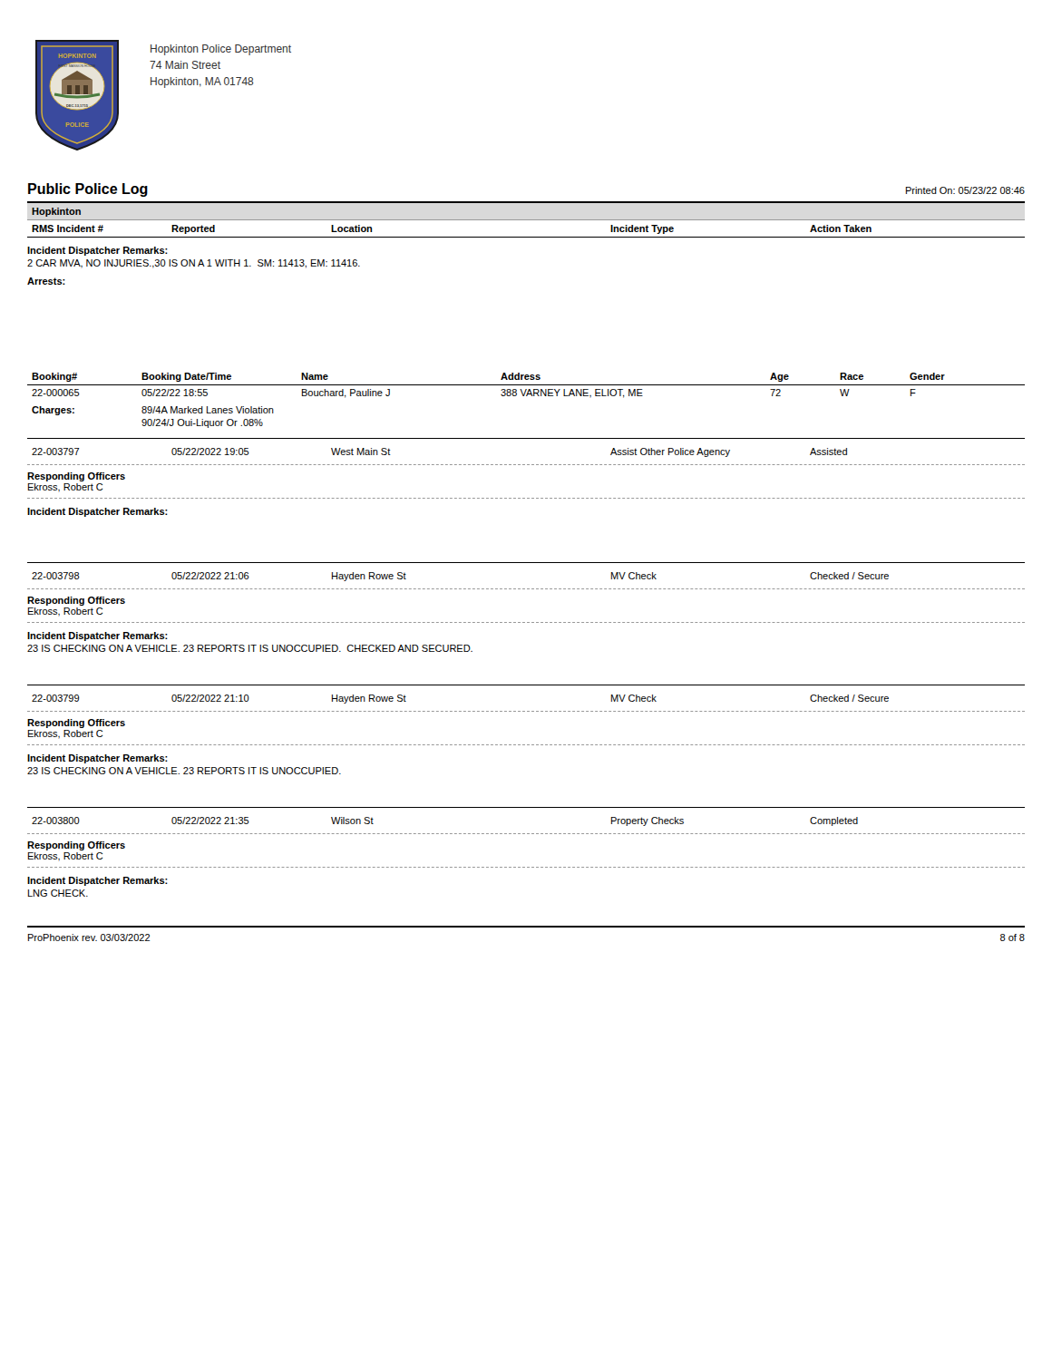HOPKINTON FIRST MANSION HOUSE DEC.13,1715 POLICE
Hopkinton Police Department
74 Main Street
Hopkinton, MA 01748
Public Police Log
Printed On: 05/23/22 08:46
Hopkinton
| RMS Incident # | Reported | Location | Incident Type | Action Taken |
Incident Dispatcher Remarks:
2 CAR MVA, NO INJURIES.,30 IS ON A 1 WITH 1. SM: 11413, EM: 11416.
Arrests:
| Booking# | Booking Date/Time | Name | Address | Age | Race | Gender |
| --- | --- | --- | --- | --- | --- | --- |
| 22-000065 | 05/22/22 18:55 | Bouchard, Pauline J | 388 VARNEY LANE, ELIOT, ME | 72 | W | F |
| Charges: | 89/4A Marked Lanes Violation |
| | 90/24/J Oui-Liquor Or .08% |
| 22-003797 | 05/22/2022 19:05 | West Main St | Assist Other Police Agency | Assisted |
Responding Officers
Ekross, Robert C
Incident Dispatcher Remarks:
| 22-003798 | 05/22/2022 21:06 | Hayden Rowe St | MV Check | Checked / Secure |
Responding Officers
Ekross, Robert C
Incident Dispatcher Remarks:
23 IS CHECKING ON A VEHICLE. 23 REPORTS IT IS UNOCCUPIED. CHECKED AND SECURED.
| 22-003799 | 05/22/2022 21:10 | Hayden Rowe St | MV Check | Checked / Secure |
Responding Officers
Ekross, Robert C
Incident Dispatcher Remarks:
23 IS CHECKING ON A VEHICLE. 23 REPORTS IT IS UNOCCUPIED.
| 22-003800 | 05/22/2022 21:35 | Wilson St | Property Checks | Completed |
Responding Officers
Ekross, Robert C
Incident Dispatcher Remarks:
LNG CHECK.
ProPhoenix rev. 03/03/2022
8 of 8